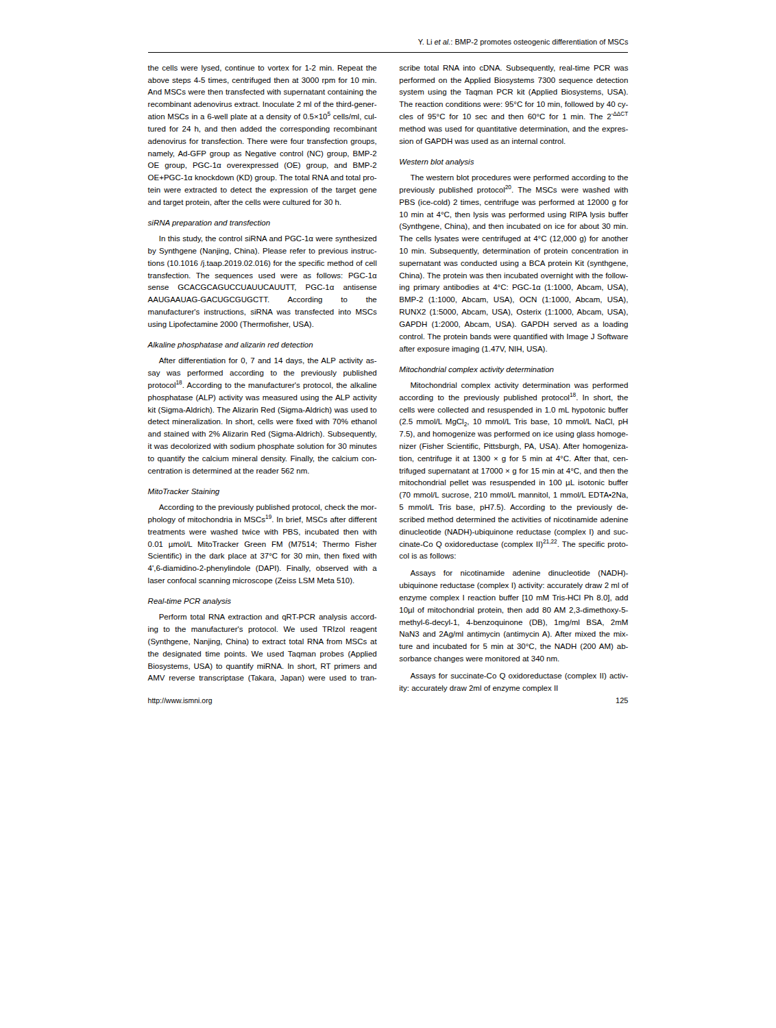Y. Li et al.: BMP-2 promotes osteogenic differentiation of MSCs
the cells were lysed, continue to vortex for 1-2 min. Repeat the above steps 4-5 times, centrifuged then at 3000 rpm for 10 min. And MSCs were then transfected with supernatant containing the recombinant adenovirus extract. Inoculate 2 ml of the third-generation MSCs in a 6-well plate at a density of 0.5×105 cells/ml, cultured for 24 h, and then added the corresponding recombinant adenovirus for transfection. There were four transfection groups, namely, Ad-GFP group as Negative control (NC) group, BMP-2 OE group, PGC-1α overexpressed (OE) group, and BMP-2 OE+PGC-1α knockdown (KD) group. The total RNA and total protein were extracted to detect the expression of the target gene and target protein, after the cells were cultured for 30 h.
siRNA preparation and transfection
In this study, the control siRNA and PGC-1α were synthesized by Synthgene (Nanjing, China). Please refer to previous instructions (10.1016 /j.taap.2019.02.016) for the specific method of cell transfection. The sequences used were as follows: PGC-1α sense GCACGCAGUCCUAUUCAUUTT, PGC-1α antisense AAUGAAUAG-GACUGCGUGCTT. According to the manufacturer's instructions, siRNA was transfected into MSCs using Lipofectamine 2000 (Thermofisher, USA).
Alkaline phosphatase and alizarin red detection
After differentiation for 0, 7 and 14 days, the ALP activity assay was performed according to the previously published protocol18. According to the manufacturer's protocol, the alkaline phosphatase (ALP) activity was measured using the ALP activity kit (Sigma-Aldrich). The Alizarin Red (Sigma-Aldrich) was used to detect mineralization. In short, cells were fixed with 70% ethanol and stained with 2% Alizarin Red (Sigma-Aldrich). Subsequently, it was decolorized with sodium phosphate solution for 30 minutes to quantify the calcium mineral density. Finally, the calcium concentration is determined at the reader 562 nm.
MitoTracker Staining
According to the previously published protocol, check the morphology of mitochondria in MSCs19. In brief, MSCs after different treatments were washed twice with PBS, incubated then with 0.01 µmol/L MitoTracker Green FM (M7514; Thermo Fisher Scientific) in the dark place at 37°C for 30 min, then fixed with 4',6-diamidino-2-phenylindole (DAPI). Finally, observed with a laser confocal scanning microscope (Zeiss LSM Meta 510).
Real-time PCR analysis
Perform total RNA extraction and qRT-PCR analysis according to the manufacturer's protocol. We used TRIzol reagent (Synthgene, Nanjing, China) to extract total RNA from MSCs at the designated time points. We used Taqman probes (Applied Biosystems, USA) to quantify miRNA. In short, RT primers and AMV reverse transcriptase (Takara, Japan) were used to transcribe total RNA into cDNA. Subsequently, real-time PCR was performed on the Applied Biosystems 7300 sequence detection system using the Taqman PCR kit (Applied Biosystems, USA). The reaction conditions were: 95°C for 10 min, followed by 40 cycles of 95°C for 10 sec and then 60°C for 1 min. The 2-ΔΔCT method was used for quantitative determination, and the expression of GAPDH was used as an internal control.
Western blot analysis
The western blot procedures were performed according to the previously published protocol20. The MSCs were washed with PBS (ice-cold) 2 times, centrifuge was performed at 12000 g for 10 min at 4°C, then lysis was performed using RIPA lysis buffer (Synthgene, China), and then incubated on ice for about 30 min. The cells lysates were centrifuged at 4°C (12,000 g) for another 10 min. Subsequently, determination of protein concentration in supernatant was conducted using a BCA protein Kit (synthgene, China). The protein was then incubated overnight with the following primary antibodies at 4°C: PGC-1α (1:1000, Abcam, USA), BMP-2 (1:1000, Abcam, USA), OCN (1:1000, Abcam, USA), RUNX2 (1:5000, Abcam, USA), Osterix (1:1000, Abcam, USA), GAPDH (1:2000, Abcam, USA). GAPDH served as a loading control. The protein bands were quantified with Image J Software after exposure imaging (1.47V, NIH, USA).
Mitochondrial complex activity determination
Mitochondrial complex activity determination was performed according to the previously published protocol18. In short, the cells were collected and resuspended in 1.0 mL hypotonic buffer (2.5 mmol/L MgCl2, 10 mmol/L Tris base, 10 mmol/L NaCl, pH 7.5), and homogenize was performed on ice using glass homogenizer (Fisher Scientific, Pittsburgh, PA, USA). After homogenization, centrifuge it at 1300 × g for 5 min at 4°C. After that, centrifuged supernatant at 17000 × g for 15 min at 4°C, and then the mitochondrial pellet was resuspended in 100 µL isotonic buffer (70 mmol/L sucrose, 210 mmol/L mannitol, 1 mmol/L EDTA•2Na, 5 mmol/L Tris base, pH7.5). According to the previously described method determined the activities of nicotinamide adenine dinucleotide (NADH)-ubiquinone reductase (complex I) and succinate-Co Q oxidoreductase (complex II)21,22. The specific protocol is as follows:
Assays for nicotinamide adenine dinucleotide (NADH)-ubiquinone reductase (complex I) activity: accurately draw 2 ml of enzyme complex I reaction buffer [10 mM Tris-HCl Ph 8.0], add 10µl of mitochondrial protein, then add 80 AM 2,3-dimethoxy-5-methyl-6-decyl-1, 4-benzoquinone (DB), 1mg/ml BSA, 2mM NaN3 and 2Ag/ml antimycin (antimycin A). After mixed the mixture and incubated for 5 min at 30°C, the NADH (200 AM) absorbance changes were monitored at 340 nm.
Assays for succinate-Co Q oxidoreductase (complex II) activity: accurately draw 2ml of enzyme complex II
http://www.ismni.org 125